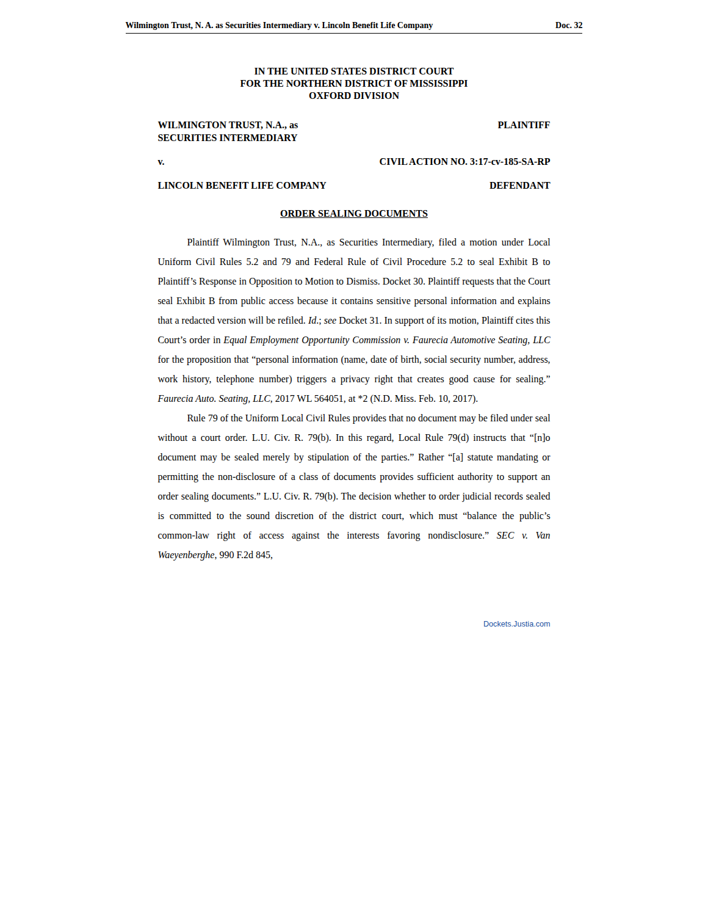Wilmington Trust, N. A. as Securities Intermediary v. Lincoln Benefit Life Company Doc. 32
IN THE UNITED STATES DISTRICT COURT
FOR THE NORTHERN DISTRICT OF MISSISSIPPI
OXFORD DIVISION
WILMINGTON TRUST, N.A., as SECURITIES INTERMEDIARY
PLAINTIFF
v.
CIVIL ACTION NO. 3:17-cv-185-SA-RP
LINCOLN BENEFIT LIFE COMPANY
DEFENDANT
ORDER SEALING DOCUMENTS
Plaintiff Wilmington Trust, N.A., as Securities Intermediary, filed a motion under Local Uniform Civil Rules 5.2 and 79 and Federal Rule of Civil Procedure 5.2 to seal Exhibit B to Plaintiff’s Response in Opposition to Motion to Dismiss. Docket 30. Plaintiff requests that the Court seal Exhibit B from public access because it contains sensitive personal information and explains that a redacted version will be refiled. Id.; see Docket 31. In support of its motion, Plaintiff cites this Court’s order in Equal Employment Opportunity Commission v. Faurecia Automotive Seating, LLC for the proposition that “personal information (name, date of birth, social security number, address, work history, telephone number) triggers a privacy right that creates good cause for sealing.” Faurecia Auto. Seating, LLC, 2017 WL 564051, at *2 (N.D. Miss. Feb. 10, 2017).
Rule 79 of the Uniform Local Civil Rules provides that no document may be filed under seal without a court order. L.U. Civ. R. 79(b). In this regard, Local Rule 79(d) instructs that “[n]o document may be sealed merely by stipulation of the parties.” Rather “[a] statute mandating or permitting the non-disclosure of a class of documents provides sufficient authority to support an order sealing documents.” L.U. Civ. R. 79(b). The decision whether to order judicial records sealed is committed to the sound discretion of the district court, which must “balance the public’s common-law right of access against the interests favoring nondisclosure.” SEC v. Van Waeyenberghe, 990 F.2d 845,
Dockets.Justia.com